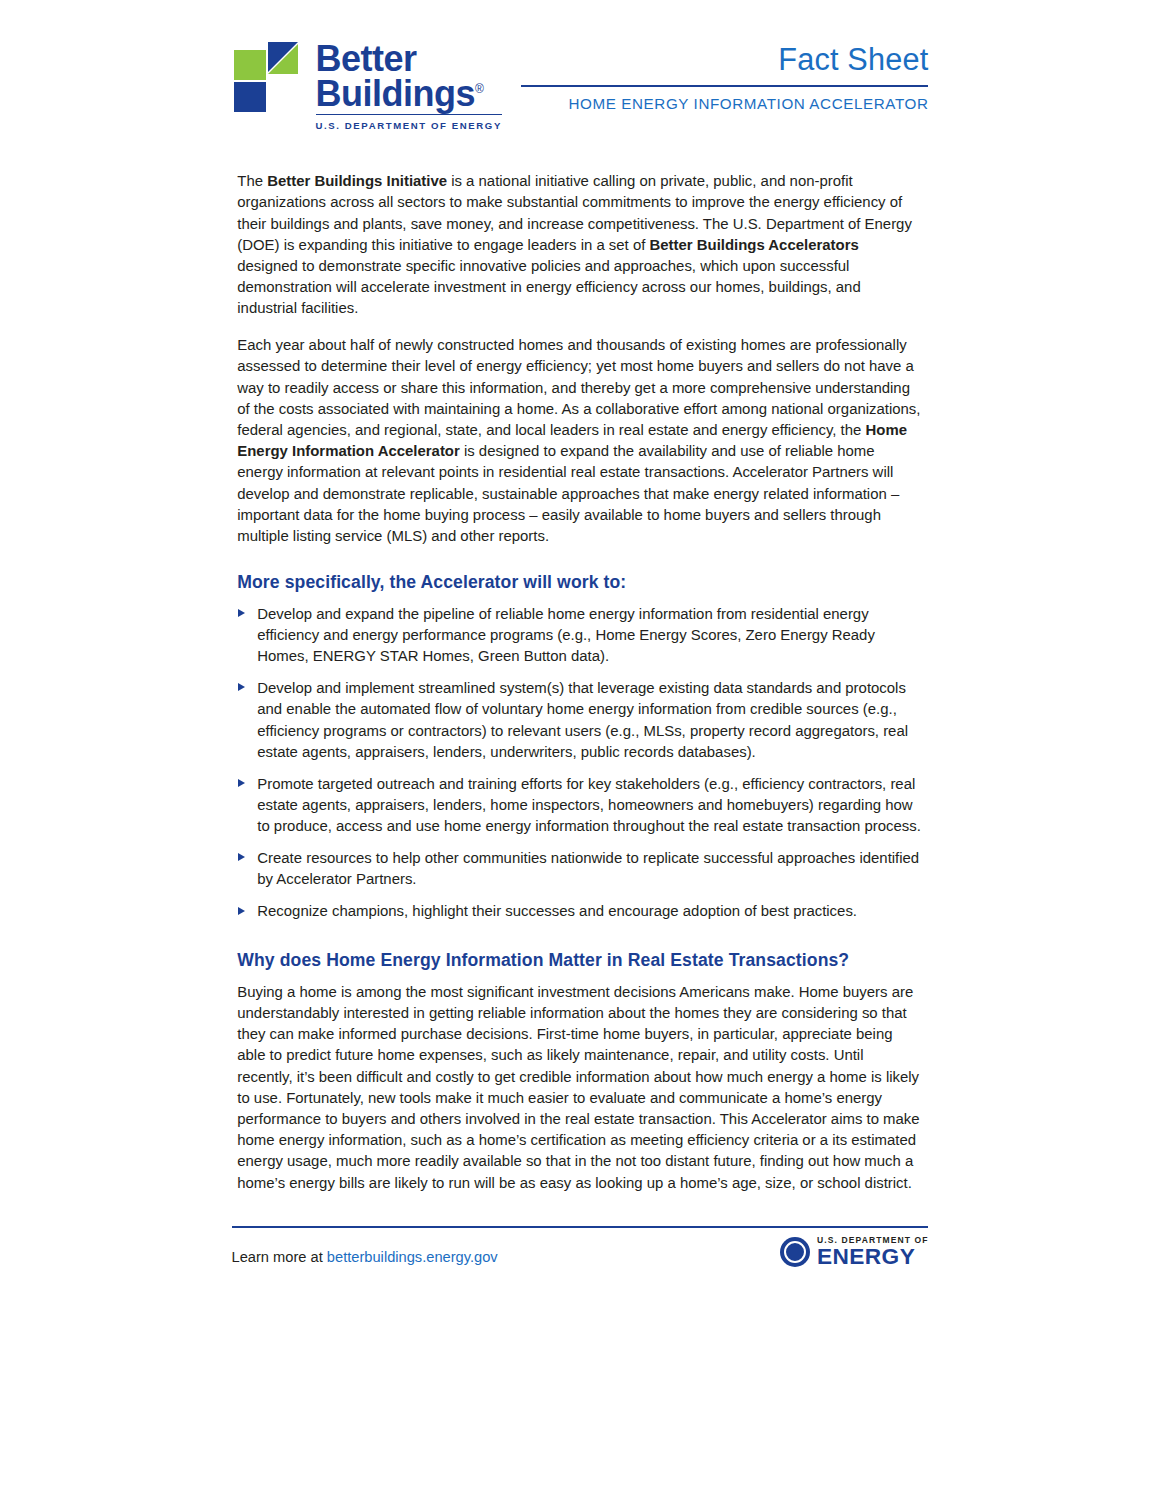Better Buildings®
U.S. DEPARTMENT OF ENERGY
Fact Sheet
Home Energy Information Accelerator
The Better Buildings Initiative is a national initiative calling on private, public, and non-profit organizations across all sectors to make substantial commitments to improve the energy efficiency of their buildings and plants, save money, and increase competitiveness. The U.S. Department of Energy (DOE) is expanding this initiative to engage leaders in a set of Better Buildings Accelerators designed to demonstrate specific innovative policies and approaches, which upon successful demonstration will accelerate investment in energy efficiency across our homes, buildings, and industrial facilities.
Each year about half of newly constructed homes and thousands of existing homes are professionally assessed to determine their level of energy efficiency; yet most home buyers and sellers do not have a way to readily access or share this information, and thereby get a more comprehensive understanding of the costs associated with maintaining a home. As a collaborative effort among national organizations, federal agencies, and regional, state, and local leaders in real estate and energy efficiency, the Home Energy Information Accelerator is designed to expand the availability and use of reliable home energy information at relevant points in residential real estate transactions. Accelerator Partners will develop and demonstrate replicable, sustainable approaches that make energy related information – important data for the home buying process – easily available to home buyers and sellers through multiple listing service (MLS) and other reports.
More specifically, the Accelerator will work to:
Develop and expand the pipeline of reliable home energy information from residential energy efficiency and energy performance programs (e.g., Home Energy Scores, Zero Energy Ready Homes, ENERGY STAR Homes, Green Button data).
Develop and implement streamlined system(s) that leverage existing data standards and protocols and enable the automated flow of voluntary home energy information from credible sources (e.g., efficiency programs or contractors) to relevant users (e.g., MLSs, property record aggregators, real estate agents, appraisers, lenders, underwriters, public records databases).
Promote targeted outreach and training efforts for key stakeholders (e.g., efficiency contractors, real estate agents, appraisers, lenders, home inspectors, homeowners and homebuyers) regarding how to produce, access and use home energy information throughout the real estate transaction process.
Create resources to help other communities nationwide to replicate successful approaches identified by Accelerator Partners.
Recognize champions, highlight their successes and encourage adoption of best practices.
Why does Home Energy Information Matter in Real Estate Transactions?
Buying a home is among the most significant investment decisions Americans make. Home buyers are understandably interested in getting reliable information about the homes they are considering so that they can make informed purchase decisions. First-time home buyers, in particular, appreciate being able to predict future home expenses, such as likely maintenance, repair, and utility costs. Until recently, it’s been difficult and costly to get credible information about how much energy a home is likely to use. Fortunately, new tools make it much easier to evaluate and communicate a home’s energy performance to buyers and others involved in the real estate transaction. This Accelerator aims to make home energy information, such as a home’s certification as meeting efficiency criteria or a its estimated energy usage, much more readily available so that in the not too distant future, finding out how much a home’s energy bills are likely to run will be as easy as looking up a home’s age, size, or school district.
Learn more at betterbuildings.energy.gov
U.S. DEPARTMENT OF ENERGY